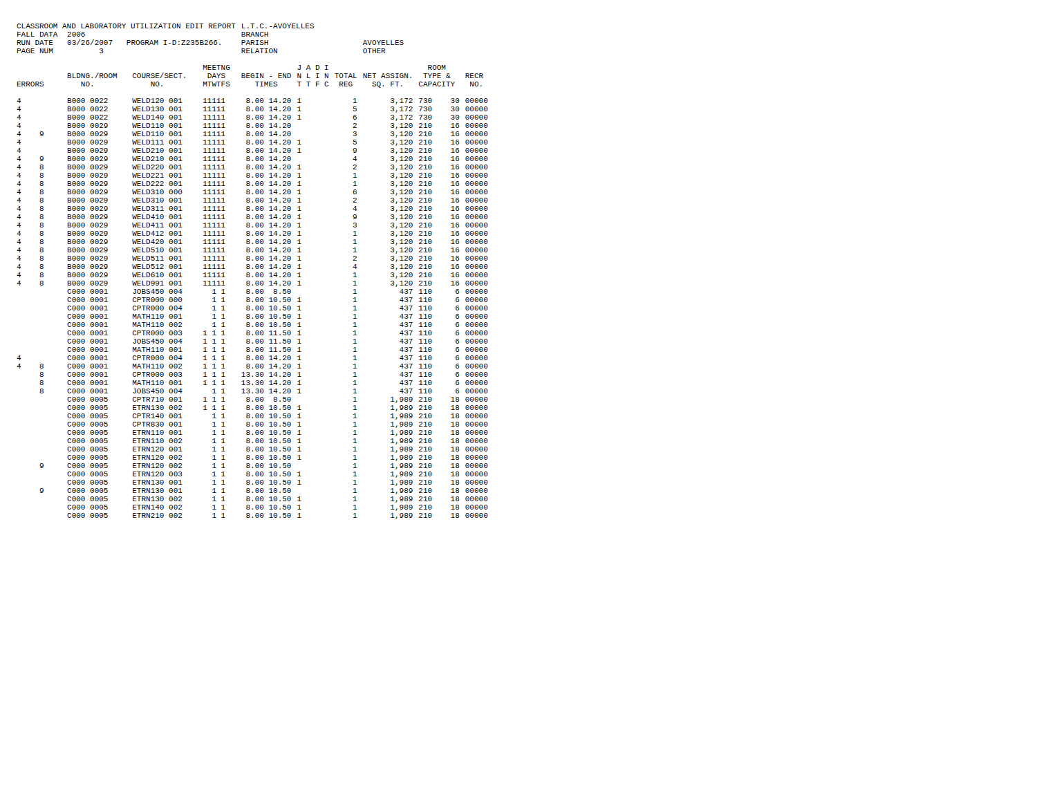| CLASSROOM AND LABORATORY UTILIZATION EDIT REPORT | L.T.C.-AVOYELLES |
| FALL DATA | 2006 | BRANCH |
| RUN DATE | 03/26/2007 PROGRAM I-D:Z235B266. | PARISH | AVOYELLES |
| PAGE NUM | 3 | RELATION | OTHER |
| ERRORS | BLDNG./ROOM NO. | COURSE/SECT. NO. | MEETNG DAYS MTWTFS | BEGIN - END TIMES | J A D I N L I N T T F C | TOTAL REG | NET ASSIGN. SQ. FT. | ROOM TYPE & CAPACITY | RECR NO. |
| 4 | B000 0022 | WELD120 001 | 11111 | 8.00 14.20 | 1 | 1 | 3,172 | 730 30 | 00000 |
| 4 | B000 0022 | WELD130 001 | 11111 | 8.00 14.20 | 1 | 5 | 3,172 | 730 30 | 00000 |
| 4 | B000 0022 | WELD140 001 | 11111 | 8.00 14.20 | 1 | 6 | 3,172 | 730 30 | 00000 |
| 4 | B000 0029 | WELD110 001 | 11111 | 8.00 14.20 | | 2 | 3,120 | 210 16 | 00000 |
| 4 9 | B000 0029 | WELD110 001 | 11111 | 8.00 14.20 | | 3 | 3,120 | 210 16 | 00000 |
| 4 | B000 0029 | WELD111 001 | 11111 | 8.00 14.20 | 1 | 5 | 3,120 | 210 16 | 00000 |
| 4 | B000 0029 | WELD210 001 | 11111 | 8.00 14.20 | 1 | 9 | 3,120 | 210 16 | 00000 |
| 4 9 | B000 0029 | WELD210 001 | 11111 | 8.00 14.20 | | 4 | 3,120 | 210 16 | 00000 |
| 4 8 | B000 0029 | WELD220 001 | 11111 | 8.00 14.20 | 1 | 2 | 3,120 | 210 16 | 00000 |
| 4 8 | B000 0029 | WELD221 001 | 11111 | 8.00 14.20 | 1 | 1 | 3,120 | 210 16 | 00000 |
| 4 8 | B000 0029 | WELD222 001 | 11111 | 8.00 14.20 | 1 | 1 | 3,120 | 210 16 | 00000 |
| 4 8 | B000 0029 | WELD310 000 | 11111 | 8.00 14.20 | 1 | 6 | 3,120 | 210 16 | 00000 |
| 4 8 | B000 0029 | WELD310 001 | 11111 | 8.00 14.20 | 1 | 2 | 3,120 | 210 16 | 00000 |
| 4 8 | B000 0029 | WELD311 001 | 11111 | 8.00 14.20 | 1 | 4 | 3,120 | 210 16 | 00000 |
| 4 8 | B000 0029 | WELD410 001 | 11111 | 8.00 14.20 | 1 | 9 | 3,120 | 210 16 | 00000 |
| 4 8 | B000 0029 | WELD411 001 | 11111 | 8.00 14.20 | 1 | 3 | 3,120 | 210 16 | 00000 |
| 4 8 | B000 0029 | WELD412 001 | 11111 | 8.00 14.20 | 1 | 1 | 3,120 | 210 16 | 00000 |
| 4 8 | B000 0029 | WELD420 001 | 11111 | 8.00 14.20 | 1 | 1 | 3,120 | 210 16 | 00000 |
| 4 8 | B000 0029 | WELD510 001 | 11111 | 8.00 14.20 | 1 | 1 | 3,120 | 210 16 | 00000 |
| 4 8 | B000 0029 | WELD511 001 | 11111 | 8.00 14.20 | 1 | 2 | 3,120 | 210 16 | 00000 |
| 4 8 | B000 0029 | WELD512 001 | 11111 | 8.00 14.20 | 1 | 4 | 3,120 | 210 16 | 00000 |
| 4 8 | B000 0029 | WELD610 001 | 11111 | 8.00 14.20 | 1 | 1 | 3,120 | 210 16 | 00000 |
| 4 8 | B000 0029 | WELD991 001 | 11111 | 8.00 14.20 | 1 | 1 | 3,120 | 210 16 | 00000 |
| | C000 0001 | JOBS450 004 | 1 1 | 8.00 8.50 | | 1 | 437 | 110 6 | 00000 |
| | C000 0001 | CPTR000 000 | 1 1 | 8.00 10.50 | 1 | 1 | 437 | 110 6 | 00000 |
| | C000 0001 | CPTR000 004 | 1 1 | 8.00 10.50 | 1 | 1 | 437 | 110 6 | 00000 |
| | C000 0001 | MATH110 001 | 1 1 | 8.00 10.50 | 1 | 1 | 437 | 110 6 | 00000 |
| | C000 0001 | MATH110 002 | 1 1 | 8.00 10.50 | 1 | 1 | 437 | 110 6 | 00000 |
| | C000 0001 | CPTR000 003 | 1 1 1 | 8.00 11.50 | 1 | 1 | 437 | 110 6 | 00000 |
| | C000 0001 | JOBS450 004 | 1 1 1 | 8.00 11.50 | 1 | 1 | 437 | 110 6 | 00000 |
| | C000 0001 | MATH110 001 | 1 1 1 | 8.00 11.50 | 1 | 1 | 437 | 110 6 | 00000 |
| 4 | C000 0001 | CPTR000 004 | 1 1 1 | 8.00 14.20 | 1 | 1 | 437 | 110 6 | 00000 |
| 4 8 | C000 0001 | MATH110 002 | 1 1 1 | 8.00 14.20 | 1 | 1 | 437 | 110 6 | 00000 |
| 8 | C000 0001 | CPTR000 003 | 1 1 1 | 13.30 14.20 | 1 | 1 | 437 | 110 6 | 00000 |
| 8 | C000 0001 | MATH110 001 | 1 1 1 | 13.30 14.20 | 1 | 1 | 437 | 110 6 | 00000 |
| 8 | C000 0001 | JOBS450 004 | 1 1 | 13.30 14.20 | 1 | 1 | 437 | 110 6 | 00000 |
| | C000 0005 | CPTR710 001 | 1 1 1 | 8.00 8.50 | | 1 | 1,989 | 210 18 | 00000 |
| | C000 0005 | ETRN130 002 | 1 1 1 | 8.00 10.50 | 1 | 1 | 1,989 | 210 18 | 00000 |
| | C000 0005 | CPTR140 001 | 1 1 | 8.00 10.50 | 1 | 1 | 1,989 | 210 18 | 00000 |
| | C000 0005 | CPTR830 001 | 1 1 | 8.00 10.50 | 1 | 1 | 1,989 | 210 18 | 00000 |
| | C000 0005 | ETRN110 001 | 1 1 | 8.00 10.50 | 1 | 1 | 1,989 | 210 18 | 00000 |
| | C000 0005 | ETRN110 002 | 1 1 | 8.00 10.50 | 1 | 1 | 1,989 | 210 18 | 00000 |
| | C000 0005 | ETRN120 001 | 1 1 | 8.00 10.50 | 1 | 1 | 1,989 | 210 18 | 00000 |
| | C000 0005 | ETRN120 002 | 1 1 | 8.00 10.50 | 1 | 1 | 1,989 | 210 18 | 00000 |
| 9 | C000 0005 | ETRN120 002 | 1 1 | 8.00 10.50 | | 1 | 1,989 | 210 18 | 00000 |
| | C000 0005 | ETRN120 003 | 1 1 | 8.00 10.50 | 1 | 1 | 1,989 | 210 18 | 00000 |
| | C000 0005 | ETRN130 001 | 1 1 | 8.00 10.50 | 1 | 1 | 1,989 | 210 18 | 00000 |
| 9 | C000 0005 | ETRN130 001 | 1 1 | 8.00 10.50 | | 1 | 1,989 | 210 18 | 00000 |
| | C000 0005 | ETRN130 002 | 1 1 | 8.00 10.50 | 1 | 1 | 1,989 | 210 18 | 00000 |
| | C000 0005 | ETRN140 002 | 1 1 | 8.00 10.50 | 1 | 1 | 1,989 | 210 18 | 00000 |
| | C000 0005 | ETRN210 002 | 1 1 | 8.00 10.50 | 1 | 1 | 1,989 | 210 18 | 00000 |